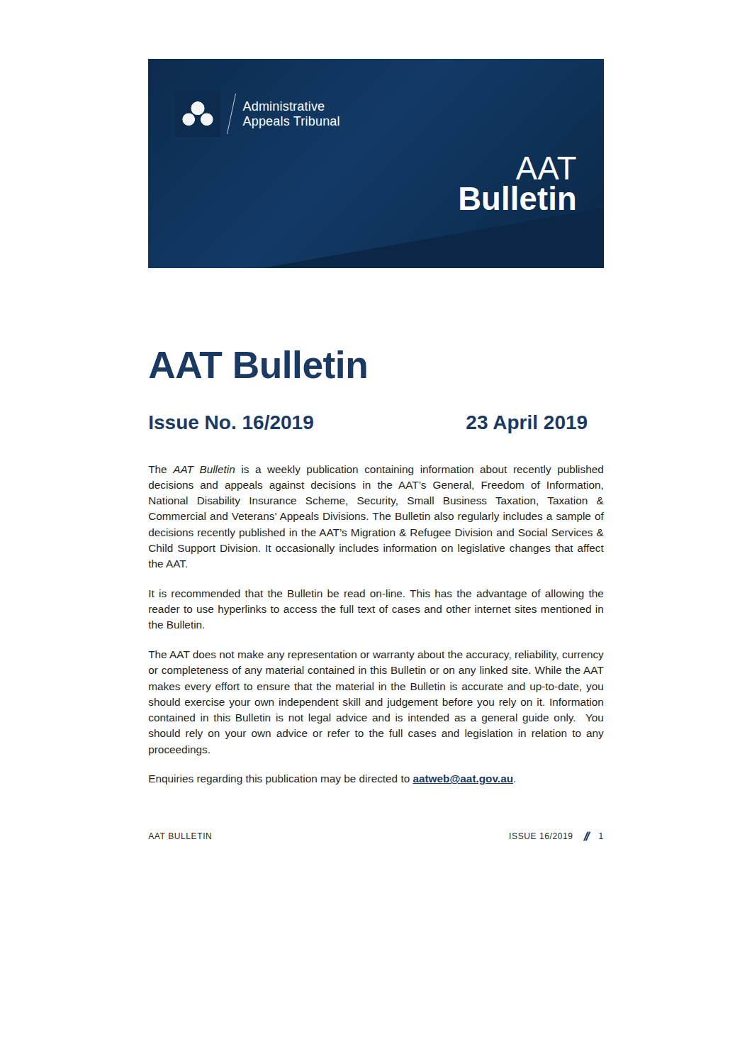Administrative
Appeals Tribunal
AAT
Bulletin
AAT Bulletin
Issue No. 16/2019 23 April 2019
The AAT Bulletin is a weekly publication containing information about recently published decisions and appeals against decisions in the AAT’s General, Freedom of Information, National Disability Insurance Scheme, Security, Small Business Taxation, Taxation & Commercial and Veterans’ Appeals Divisions. The Bulletin also regularly includes a sample of decisions recently published in the AAT’s Migration & Refugee Division and Social Services & Child Support Division. It occasionally includes information on legislative changes that affect the AAT.
It is recommended that the Bulletin be read on-line. This has the advantage of allowing the reader to use hyperlinks to access the full text of cases and other internet sites mentioned in the Bulletin.
The AAT does not make any representation or warranty about the accuracy, reliability, currency or completeness of any material contained in this Bulletin or on any linked site. While the AAT makes every effort to ensure that the material in the Bulletin is accurate and up-to-date, you should exercise your own independent skill and judgement before you rely on it. Information contained in this Bulletin is not legal advice and is intended as a general guide only. You should rely on your own advice or refer to the full cases and legislation in relation to any proceedings.
Enquiries regarding this publication may be directed to aatweb@aat.gov.au.
AAT Bulletin
ISSUE 16/2019 // 1